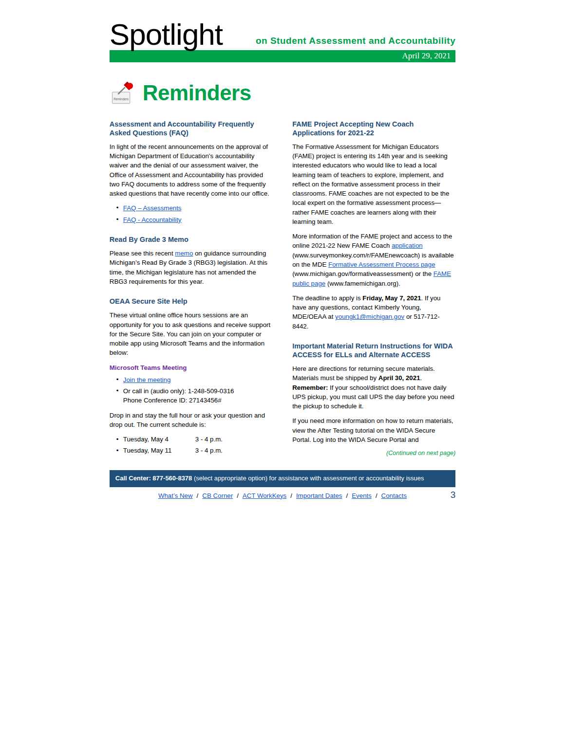Spotlight
on Student Assessment and Accountability
April 29, 2021
Reminders
Reminders
Assessment and Accountability Frequently Asked Questions (FAQ)
In light of the recent announcements on the approval of Michigan Department of Education’s accountability waiver and the denial of our assessment waiver, the Office of Assessment and Accountability has provided two FAQ documents to address some of the frequently asked questions that have recently come into our office.
FAQ – Assessments
FAQ - Accountability
Read By Grade 3 Memo
Please see this recent memo on guidance surrounding Michigan’s Read By Grade 3 (RBG3) legislation. At this time, the Michigan legislature has not amended the RBG3 requirements for this year.
OEAA Secure Site Help
These virtual online office hours sessions are an opportunity for you to ask questions and receive support for the Secure Site. You can join on your computer or mobile app using Microsoft Teams and the information below:
Microsoft Teams Meeting
Join the meeting
Or call in (audio only): 1-248-509-0316
Phone Conference ID: 27143456#
Drop in and stay the full hour or ask your question and drop out. The current schedule is:
Tuesday, May 43 - 4 p.m.
Tuesday, May 113 - 4 p.m.
FAME Project Accepting New Coach Applications for 2021-22
The Formative Assessment for Michigan Educators (FAME) project is entering its 14th year and is seeking interested educators who would like to lead a local learning team of teachers to explore, implement, and reflect on the formative assessment process in their classrooms. FAME coaches are not expected to be the local expert on the formative assessment process—rather FAME coaches are learners along with their learning team.
More information of the FAME project and access to the online 2021-22 New FAME Coach application (www.surveymonkey.com/r/FAMEnewcoach) is available on the MDE Formative Assessment Process page (www.michigan.gov/formativeassessment) or the FAME public page (www.famemichigan.org).
The deadline to apply is Friday, May 7, 2021. If you have any questions, contact Kimberly Young, MDE/OEAA at youngk1@michigan.gov or 517-712-8442.
Important Material Return Instructions for WIDA ACCESS for ELLs and Alternate ACCESS
Here are directions for returning secure materials. Materials must be shipped by April 30, 2021. Remember: If your school/district does not have daily UPS pickup, you must call UPS the day before you need the pickup to schedule it.
If you need more information on how to return materials, view the After Testing tutorial on the WIDA Secure Portal. Log into the WIDA Secure Portal and
(Continued on next page)
Call Center: 877-560-8378 (select appropriate option) for assistance with assessment or accountability issues
What’s New/ CB Corner/ ACT WorkKeys/ Important Dates/ Events/ Contacts 3